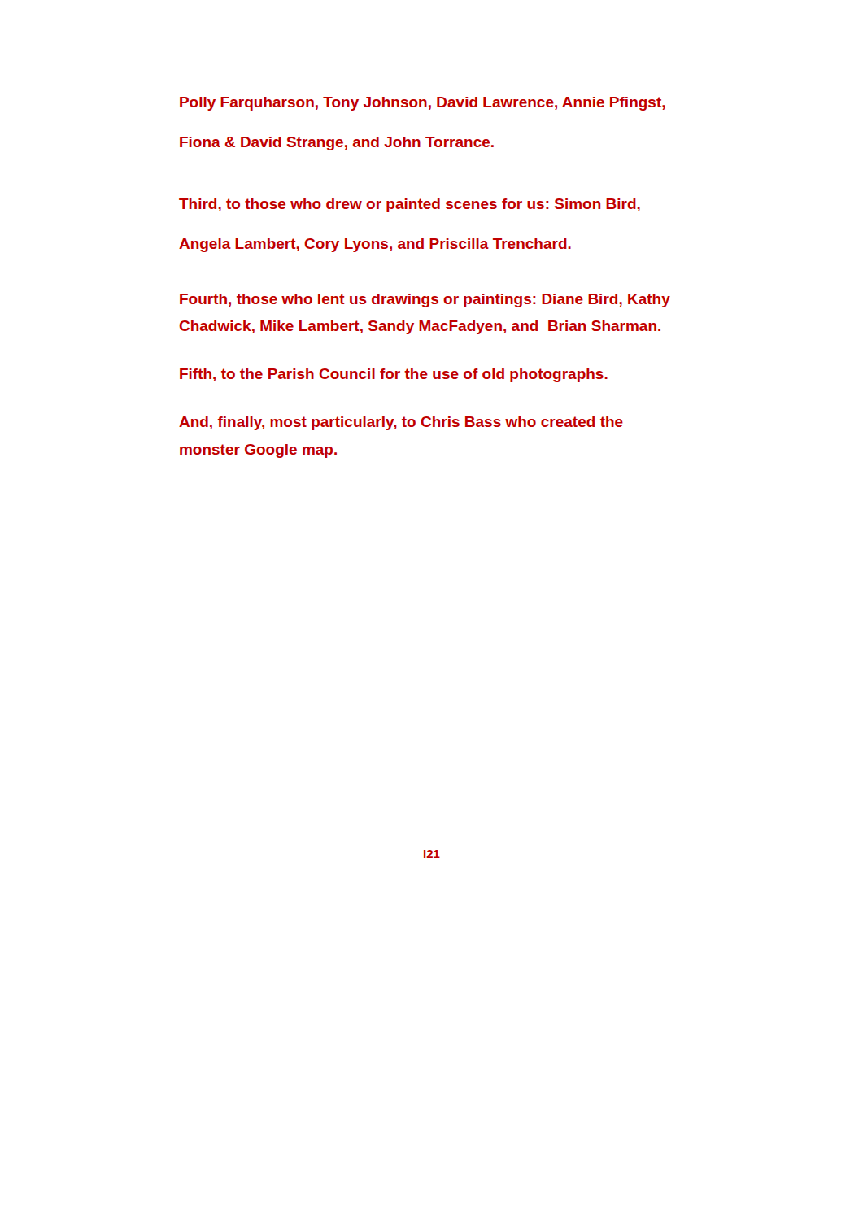Polly Farquharson, Tony Johnson, David Lawrence, Annie Pfingst, Fiona & David Strange, and John Torrance.
Third, to those who drew or painted scenes for us: Simon Bird, Angela Lambert, Cory Lyons, and Priscilla Trenchard.
Fourth, those who lent us drawings or paintings: Diane Bird, Kathy Chadwick, Mike Lambert, Sandy MacFadyen, and Brian Sharman.
Fifth, to the Parish Council for the use of old photographs.
And, finally, most particularly, to Chris Bass who created the monster Google map.
I21